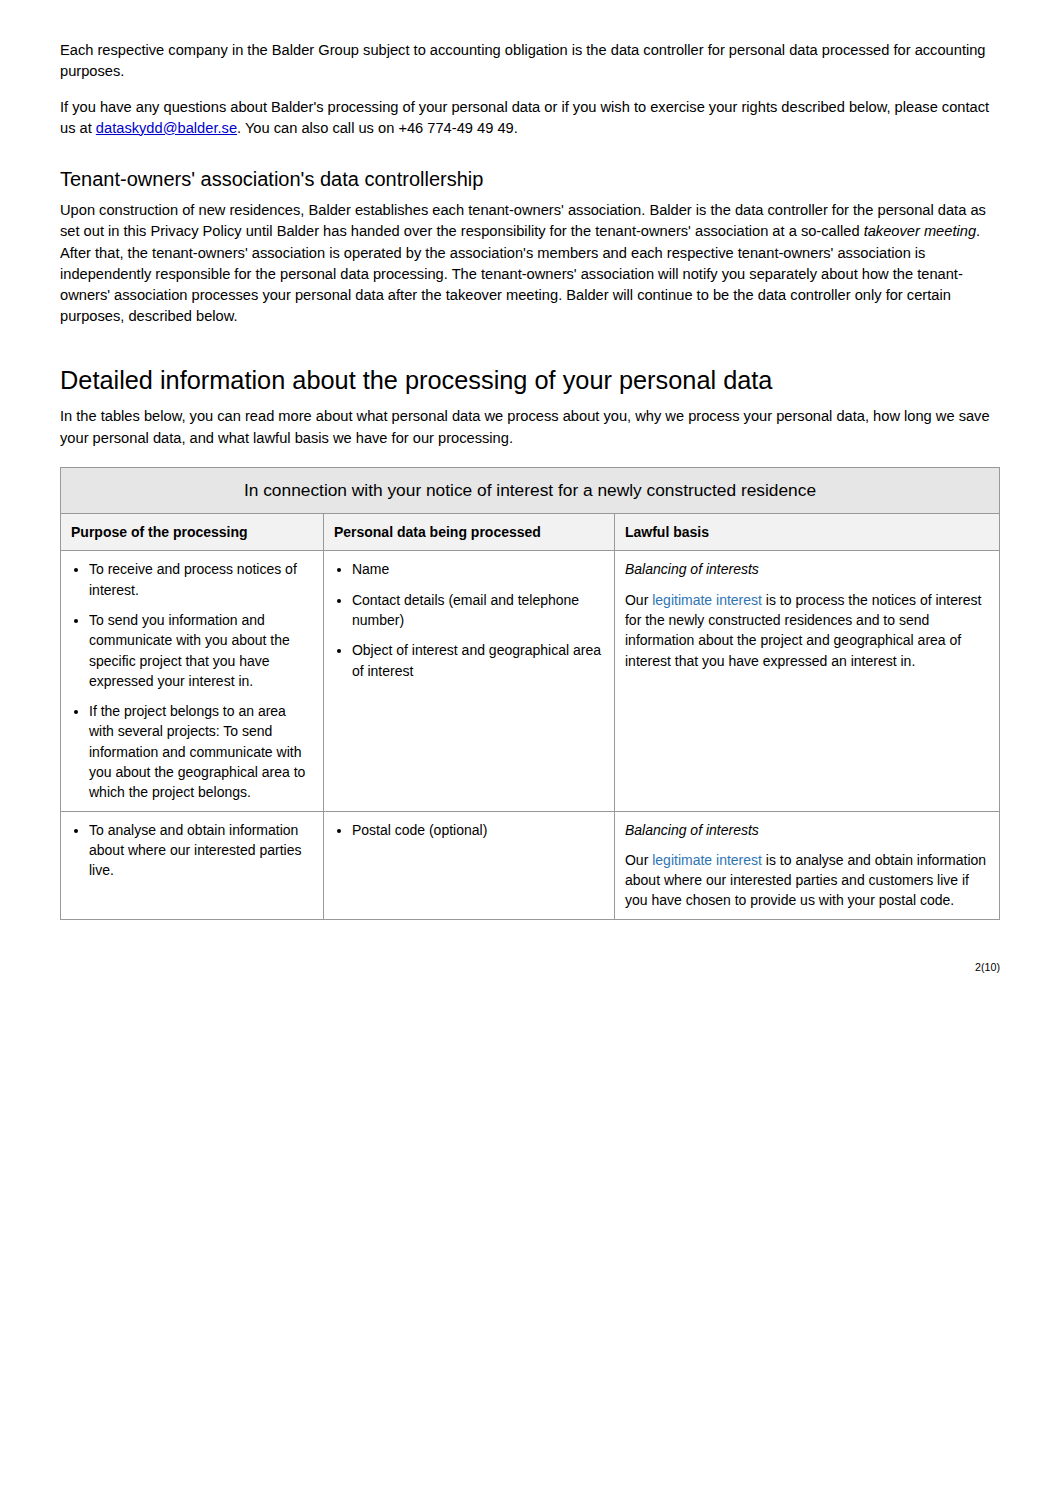Each respective company in the Balder Group subject to accounting obligation is the data controller for personal data processed for accounting purposes.
If you have any questions about Balder's processing of your personal data or if you wish to exercise your rights described below, please contact us at dataskydd@balder.se. You can also call us on +46 774-49 49 49.
Tenant-owners' association's data controllership
Upon construction of new residences, Balder establishes each tenant-owners' association. Balder is the data controller for the personal data as set out in this Privacy Policy until Balder has handed over the responsibility for the tenant-owners' association at a so-called takeover meeting. After that, the tenant-owners' association is operated by the association's members and each respective tenant-owners' association is independently responsible for the personal data processing. The tenant-owners' association will notify you separately about how the tenant-owners' association processes your personal data after the takeover meeting. Balder will continue to be the data controller only for certain purposes, described below.
Detailed information about the processing of your personal data
In the tables below, you can read more about what personal data we process about you, why we process your personal data, how long we save your personal data, and what lawful basis we have for our processing.
In connection with your notice of interest for a newly constructed residence
| Purpose of the processing | Personal data being processed | Lawful basis |
| --- | --- | --- |
| To receive and process notices of interest. To send you information and communicate with you about the specific project that you have expressed your interest in. If the project belongs to an area with several projects: To send information and communicate with you about the geographical area to which the project belongs. | Name Contact details (email and telephone number) Object of interest and geographical area of interest | Balancing of interests Our legitimate interest is to process the notices of interest for the newly constructed residences and to send information about the project and geographical area of interest that you have expressed an interest in. |
| To analyse and obtain information about where our interested parties live. | Postal code (optional) | Balancing of interests Our legitimate interest is to analyse and obtain information about where our interested parties and customers live if you have chosen to provide us with your postal code. |
2(10)